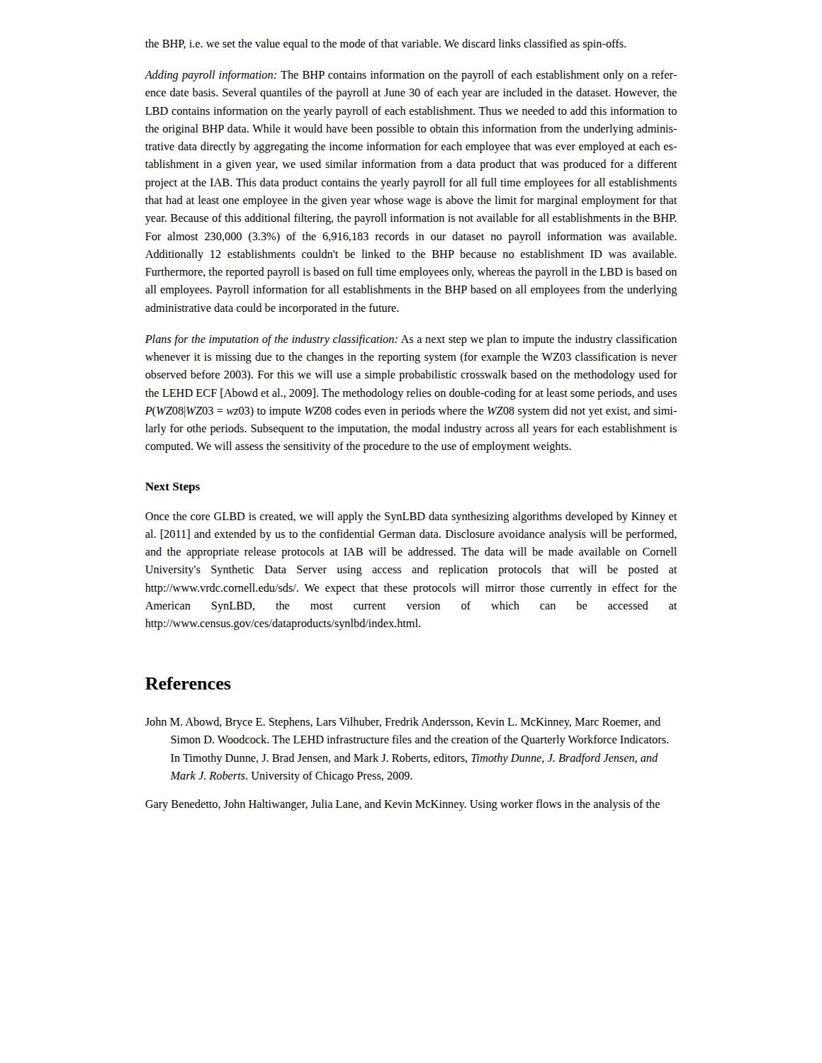the BHP, i.e. we set the value equal to the mode of that variable. We discard links classified as spin-offs.
Adding payroll information: The BHP contains information on the payroll of each establishment only on a reference date basis. Several quantiles of the payroll at June 30 of each year are included in the dataset. However, the LBD contains information on the yearly payroll of each establishment. Thus we needed to add this information to the original BHP data. While it would have been possible to obtain this information from the underlying administrative data directly by aggregating the income information for each employee that was ever employed at each establishment in a given year, we used similar information from a data product that was produced for a different project at the IAB. This data product contains the yearly payroll for all full time employees for all establishments that had at least one employee in the given year whose wage is above the limit for marginal employment for that year. Because of this additional filtering, the payroll information is not available for all establishments in the BHP. For almost 230,000 (3.3%) of the 6,916,183 records in our dataset no payroll information was available. Additionally 12 establishments couldn't be linked to the BHP because no establishment ID was available. Furthermore, the reported payroll is based on full time employees only, whereas the payroll in the LBD is based on all employees. Payroll information for all establishments in the BHP based on all employees from the underlying administrative data could be incorporated in the future.
Plans for the imputation of the industry classification: As a next step we plan to impute the industry classification whenever it is missing due to the changes in the reporting system (for example the WZ03 classification is never observed before 2003). For this we will use a simple probabilistic crosswalk based on the methodology used for the LEHD ECF [Abowd et al., 2009]. The methodology relies on double-coding for at least some periods, and uses P(WZ08|WZ03 = wz03) to impute WZ08 codes even in periods where the WZ08 system did not yet exist, and similarly for othe periods. Subsequent to the imputation, the modal industry across all years for each establishment is computed. We will assess the sensitivity of the procedure to the use of employment weights.
Next Steps
Once the core GLBD is created, we will apply the SynLBD data synthesizing algorithms developed by Kinney et al. [2011] and extended by us to the confidential German data. Disclosure avoidance analysis will be performed, and the appropriate release protocols at IAB will be addressed. The data will be made available on Cornell University's Synthetic Data Server using access and replication protocols that will be posted at http://www.vrdc.cornell.edu/sds/. We expect that these protocols will mirror those currently in effect for the American SynLBD, the most current version of which can be accessed at http://www.census.gov/ces/dataproducts/synlbd/index.html.
References
John M. Abowd, Bryce E. Stephens, Lars Vilhuber, Fredrik Andersson, Kevin L. McKinney, Marc Roemer, and Simon D. Woodcock. The LEHD infrastructure files and the creation of the Quarterly Workforce Indicators. In Timothy Dunne, J. Brad Jensen, and Mark J. Roberts, editors, Timothy Dunne, J. Bradford Jensen, and Mark J. Roberts. University of Chicago Press, 2009.
Gary Benedetto, John Haltiwanger, Julia Lane, and Kevin McKinney. Using worker flows in the analysis of the